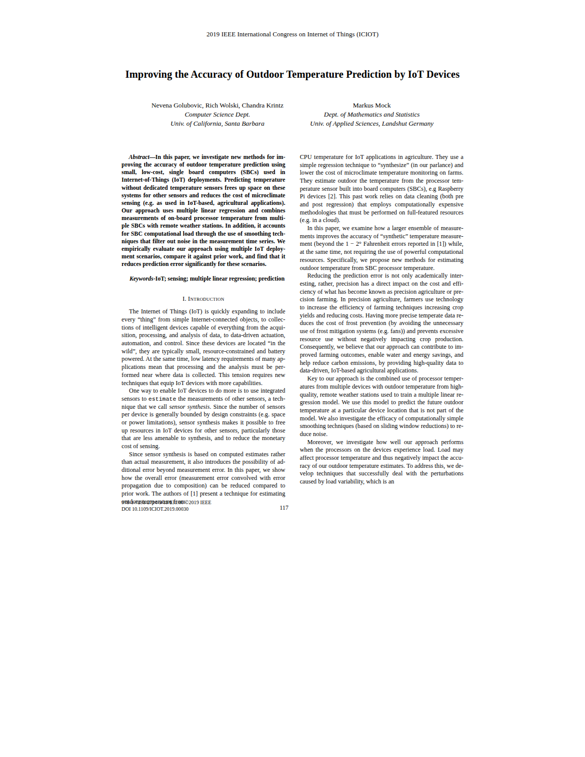2019 IEEE International Congress on Internet of Things (ICIOT)
Improving the Accuracy of Outdoor Temperature Prediction by IoT Devices
Nevena Golubovic, Rich Wolski, Chandra Krintz
Computer Science Dept.
Univ. of California, Santa Barbara
Markus Mock
Dept. of Mathematics and Statistics
Univ. of Applied Sciences, Landshut Germany
Abstract—In this paper, we investigate new methods for improving the accuracy of outdoor temperature prediction using small, low-cost, single board computers (SBCs) used in Internet-of-Things (IoT) deployments. Predicting temperature without dedicated temperature sensors frees up space on these systems for other sensors and reduces the cost of microclimate sensing (e.g. as used in IoT-based, agricultural applications). Our approach uses multiple linear regression and combines measurements of on-board processor temperature from multiple SBCs with remote weather stations. In addition, it accounts for SBC computational load through the use of smoothing techniques that filter out noise in the measurement time series. We empirically evaluate our approach using multiple IoT deployment scenarios, compare it against prior work, and find that it reduces prediction error significantly for these scenarios.
Keywords-IoT; sensing; multiple linear regression; prediction
I. Introduction
The Internet of Things (IoT) is quickly expanding to include every “thing” from simple Internet-connected objects, to collections of intelligent devices capable of everything from the acquisition, processing, and analysis of data, to data-driven actuation, automation, and control. Since these devices are located “in the wild”, they are typically small, resource-constrained and battery powered. At the same time, low latency requirements of many applications mean that processing and the analysis must be performed near where data is collected. This tension requires new techniques that equip IoT devices with more capabilities.
One way to enable IoT devices to do more is to use integrated sensors to estimate the measurements of other sensors, a technique that we call sensor synthesis. Since the number of sensors per device is generally bounded by design constraints (e.g. space or power limitations), sensor synthesis makes it possible to free up resources in IoT devices for other sensors, particularly those that are less amenable to synthesis, and to reduce the monetary cost of sensing.
Since sensor synthesis is based on computed estimates rather than actual measurement, it also introduces the possibility of additional error beyond measurement error. In this paper, we show how the overall error (measurement error convolved with error propagation due to composition) can be reduced compared to prior work. The authors of [1] present a technique for estimating outdoor temperature from
CPU temperature for IoT applications in agriculture. They use a simple regression technique to “synthesize” (in our parlance) and lower the cost of microclimate temperature monitoring on farms. They estimate outdoor the temperature from the processor temperature sensor built into board computers (SBCs), e.g Raspberry Pi devices [2]. This past work relies on data cleaning (both pre and post regression) that employs computationally expensive methodologies that must be performed on full-featured resources (e.g. in a cloud).
In this paper, we examine how a larger ensemble of measurements improves the accuracy of “synthetic” temperature measurement (beyond the 1 − 2° Fahrenheit errors reported in [1]) while, at the same time, not requiring the use of powerful computational resources. Specifically, we propose new methods for estimating outdoor temperature from SBC processor temperature.
Reducing the prediction error is not only academically interesting, rather, precision has a direct impact on the cost and efficiency of what has become known as precision agriculture or precision farming. In precision agriculture, farmers use technology to increase the efficiency of farming techniques increasing crop yields and reducing costs. Having more precise temperate data reduces the cost of frost prevention (by avoiding the unnecessary use of frost mitigation systems (e.g. fans)) and prevents excessive resource use without negatively impacting crop production. Consequently, we believe that our approach can contribute to improved farming outcomes, enable water and energy savings, and help reduce carbon emissions, by providing high-quality data to data-driven, IoT-based agricultural applications.
Key to our approach is the combined use of processor temperatures from multiple devices with outdoor temperature from high-quality, remote weather stations used to train a multiple linear regression model. We use this model to predict the future outdoor temperature at a particular device location that is not part of the model. We also investigate the efficacy of computationally simple smoothing techniques (based on sliding window reductions) to reduce noise.
Moreover, we investigate how well our approach performs when the processors on the devices experience load. Load may affect processor temperature and thus negatively impact the accuracy of our outdoor temperature estimates. To address this, we develop techniques that successfully deal with the perturbations caused by load variability, which is an
978-1-7281-2714-9/19/$31.00 ©2019 IEEE
DOI 10.1109/ICIOT.2019.00030
117